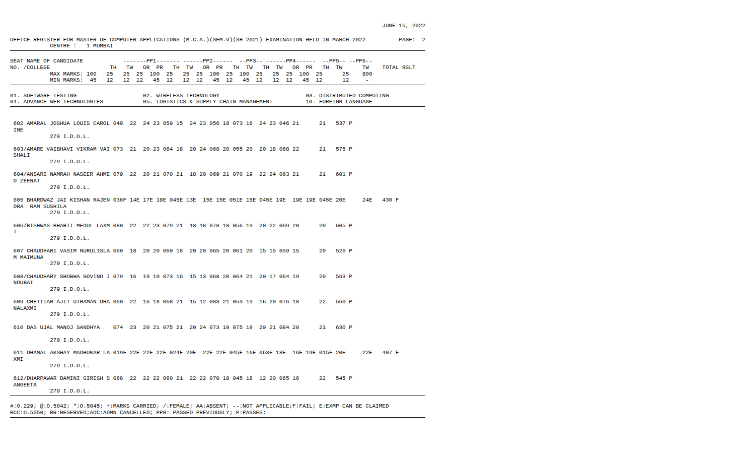JUNE 15, 2022
OFFICE REGISTER FOR MASTER OF COMPUTER APPLICATIONS (M.C.A.)(SEM.V)(SH 2021) EXAMINATION HELD IN MARCH 2022 PAGE: 2 CENTRE : 1 MUMBAI
SEAT NAME OF CANDIDATE -------PP1------- ------PP2------ --PP3-- ------PP4------ --PP5-- --PP6-- NO. /COLLEGE TH TW OR PR TH TW OR PR TH TW TH TW OR PR TH TW TW TOTAL RSLT MAX MARKS: 100 25 25 25 100 25 25 25 100 25 100 25 25 25 100 25 25 800 MIN MARKS: 45 12 12 12 45 12 12 12 45 12 45 12 12 12 45 12 12 -
01. SOFTWARE TESTING 02. WIRELESS TECHNOLOGY 03. DISTRIBUTED COMPUTING 04. ADVANCE WEB TECHNOLOGIES 05. LOGISTICS & SUPPLY CHAIN MANAGEMENT 10. FOREIGN LANGUAGE
602 AMARAL JOSHUA LOUIS CAROL 049 22 24 23 059 15 24 23 056 18 073 16 24 23 046 21 21 537 P INE 279 I.D.O.L. 603/AMARE VAIBHAVI VIKRAM VAI 073 21 20 23 064 18 20 24 068 20 055 20 20 18 068 22 21 575 P SHALI 279 I.D.O.L. 604/ANSARI NAMRAH NASEER AHME 079 22 20 21 070 21 18 20 069 21 070 19 22 24 063 21 21 601 P D ZEENAT 279 I.D.O.L. 605 BHARDWAZ JAI KISHAN RAJEN 036F 14E 17E 18E 045E 13E 15E 15E 051E 15E 045E 19E 19E 19E 045E 20E 24E 430 F DRA RAM SUSHILA 279 I.D.O.L. 606/BISHWAS BHARTI MEDUL LAXM 080 22 22 23 079 21 18 18 078 18 056 19 20 22 069 20 20 605 P I 279 I.D.O.L. 607 CHAUDHARI VASIM NURULISLA 060 18 20 20 060 18 20 20 065 20 061 20 15 15 059 15 20 526 P M MAIMUNA 279 I.D.O.L. 608/CHAUDHARY SHOBHA GOVIND I 079 16 19 19 073 16 15 13 068 20 064 21 20 17 064 19 20 563 P NDUBAI 279 I.D.O.L. 609 CHETTIAR AJIT UTHAMAN DHA 060 22 16 18 068 21 15 12 083 21 053 19 16 20 076 18 22 560 P NALAXMI 279 I.D.O.L. 610 DAS UJAL MANOJ SANDHYA 074 23 20 21 075 21 20 24 073 19 075 19 20 21 084 20 21 630 P 279 I.D.O.L. 611 DHAMAL AKSHAY MADHUKAR LA 019F 22E 22E 22E 024F 20E 22E 22E 045E 16E 063E 18E 16E 19E 015F 20E 22E 407 F XMI 279 I.D.O.L. 612/DHARPAWAR DAMINI GIRISH S 068 22 22 22 060 21 22 22 070 18 045 18 12 20 065 16 22 545 P ANGEETA 279 I.D.O.L.
#:O.229; @:O.5042; *:O.5045; +:MARKS CARRIED; /:FEMALE; AA:ABSENT; --:NOT APPLICABLE;F:FAIL; E:EXMP CAN BE CLAIMED RCC:O.5050; RR:RESERVED;ADC:ADMN CANCELLED; PPR: PASSED PREVIOUSLY; P:PASSES;